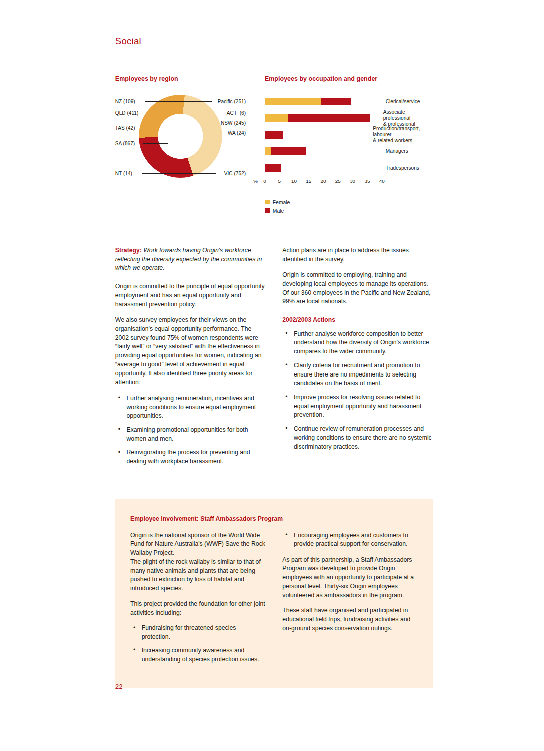Social
Employees by region
NZ (109)
QLD (411)
TAS (42)
SA (867)
NT (14)
Pacific (251)
ACT (6)
NSW (245)
WA (24)
VIC (752)
Employees by occupation and gender
Clerical/service
Associate professional
& professional
Production/transport, labourer
& related workers
Managers
Tradespersons
% 0 5 10 15 20 25 30 35 40
Female
Male
Strategy: Work towards having Origin's workforce reflecting the diversity expected by the communities in which we operate.
Origin is committed to the principle of equal opportunity employment and has an equal opportunity and harassment prevention policy.
We also survey employees for their views on the organisation's equal opportunity performance. The 2002 survey found 75% of women respondents were “fairly well” or “very satisfied” with the effectiveness in providing equal opportunities for women, indicating an “average to good” level of achievement in equal opportunity. It also identified three priority areas for attention:
Further analysing remuneration, incentives and working conditions to ensure equal employment opportunities.
Examining promotional opportunities for both women and men.
Reinvigorating the process for preventing and dealing with workplace harassment.
Action plans are in place to address the issues identified in the survey.
Origin is committed to employing, training and developing local employees to manage its operations. Of our 360 employees in the Pacific and New Zealand, 99% are local nationals.
2002/2003 Actions
Further analyse workforce composition to better understand how the diversity of Origin's workforce compares to the wider community.
Clarify criteria for recruitment and promotion to ensure there are no impediments to selecting candidates on the basis of merit.
Improve process for resolving issues related to equal employment opportunity and harassment prevention.
Continue review of remuneration processes and working conditions to ensure there are no systemic discriminatory practices.
Employee involvement: Staff Ambassadors Program
Origin is the national sponsor of the World Wide Fund for Nature Australia's (WWF) Save the Rock Wallaby Project.
The plight of the rock wallaby is similar to that of many native animals and plants that are being pushed to extinction by loss of habitat and introduced species.
This project provided the foundation for other joint activities including:
Fundraising for threatened species protection.
Increasing community awareness and understanding of species protection issues.
Encouraging employees and customers to provide practical support for conservation.
As part of this partnership, a Staff Ambassadors Program was developed to provide Origin employees with an opportunity to participate at a personal level. Thirty-six Origin employees volunteered as ambassadors in the program.
These staff have organised and participated in educational field trips, fundraising activities and on-ground species conservation outings.
22